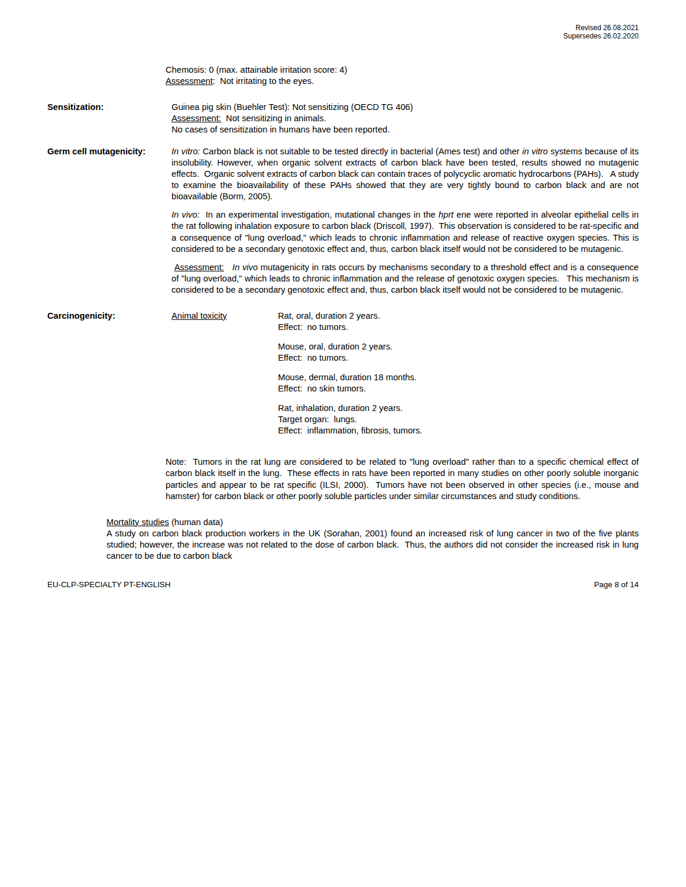Revised 26.08.2021
Supersedes 26.02.2020
Chemosis: 0 (max. attainable irritation score: 4)
Assessment: Not irritating to the eyes.
Sensitization:
Guinea pig skin (Buehler Test): Not sensitizing (OECD TG 406)
Assessment: Not sensitizing in animals.
No cases of sensitization in humans have been reported.
Germ cell mutagenicity:
In vitro: Carbon black is not suitable to be tested directly in bacterial (Ames test) and other in vitro systems because of its insolubility. However, when organic solvent extracts of carbon black have been tested, results showed no mutagenic effects. Organic solvent extracts of carbon black can contain traces of polycyclic aromatic hydrocarbons (PAHs). A study to examine the bioavailability of these PAHs showed that they are very tightly bound to carbon black and are not bioavailable (Borm, 2005).
In vivo: In an experimental investigation, mutational changes in the hprt ene were reported in alveolar epithelial cells in the rat following inhalation exposure to carbon black (Driscoll, 1997). This observation is considered to be rat-specific and a consequence of "lung overload," which leads to chronic inflammation and release of reactive oxygen species. This is considered to be a secondary genotoxic effect and, thus, carbon black itself would not be considered to be mutagenic.
Assessment: In vivo mutagenicity in rats occurs by mechanisms secondary to a threshold effect and is a consequence of "lung overload," which leads to chronic inflammation and the release of genotoxic oxygen species. This mechanism is considered to be a secondary genotoxic effect and, thus, carbon black itself would not be considered to be mutagenic.
Carcinogenicity:
Animal toxicity
Rat, oral, duration 2 years.
Effect: no tumors.
Mouse, oral, duration 2 years.
Effect: no tumors.
Mouse, dermal, duration 18 months.
Effect: no skin tumors.
Rat, inhalation, duration 2 years.
Target organ: lungs.
Effect: inflammation, fibrosis, tumors.
Note: Tumors in the rat lung are considered to be related to "lung overload" rather than to a specific chemical effect of carbon black itself in the lung. These effects in rats have been reported in many studies on other poorly soluble inorganic particles and appear to be rat specific (ILSI, 2000). Tumors have not been observed in other species (i.e., mouse and hamster) for carbon black or other poorly soluble particles under similar circumstances and study conditions.
Mortality studies (human data)
A study on carbon black production workers in the UK (Sorahan, 2001) found an increased risk of lung cancer in two of the five plants studied; however, the increase was not related to the dose of carbon black. Thus, the authors did not consider the increased risk in lung cancer to be due to carbon black
EU-CLP-SPECIALTY PT-ENGLISH
Page 8 of 14